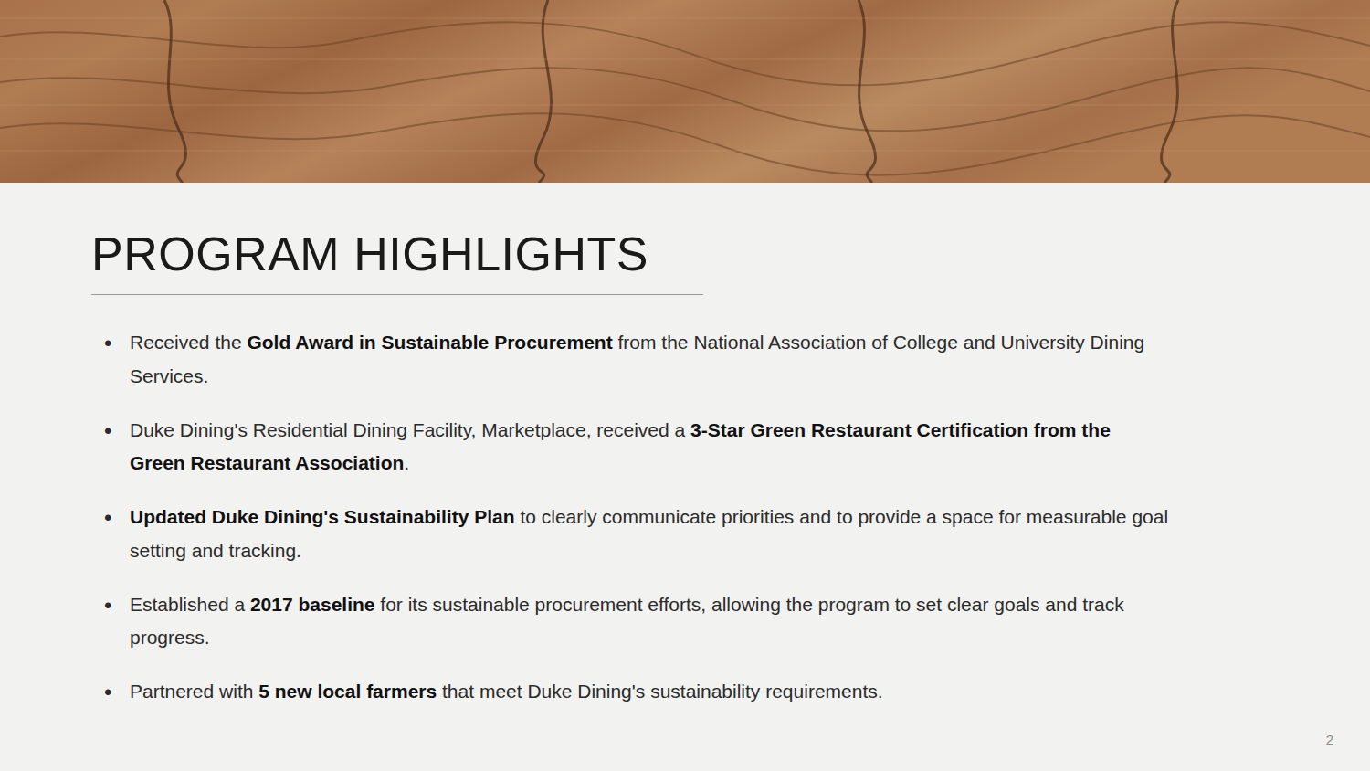PROGRAM HIGHLIGHTS
Received the Gold Award in Sustainable Procurement from the National Association of College and University Dining Services.
Duke Dining's Residential Dining Facility, Marketplace, received a 3-Star Green Restaurant Certification from the Green Restaurant Association.
Updated Duke Dining's Sustainability Plan to clearly communicate priorities and to provide a space for measurable goal setting and tracking.
Established a 2017 baseline for its sustainable procurement efforts, allowing the program to set clear goals and track progress.
Partnered with 5 new local farmers that meet Duke Dining's sustainability requirements.
2